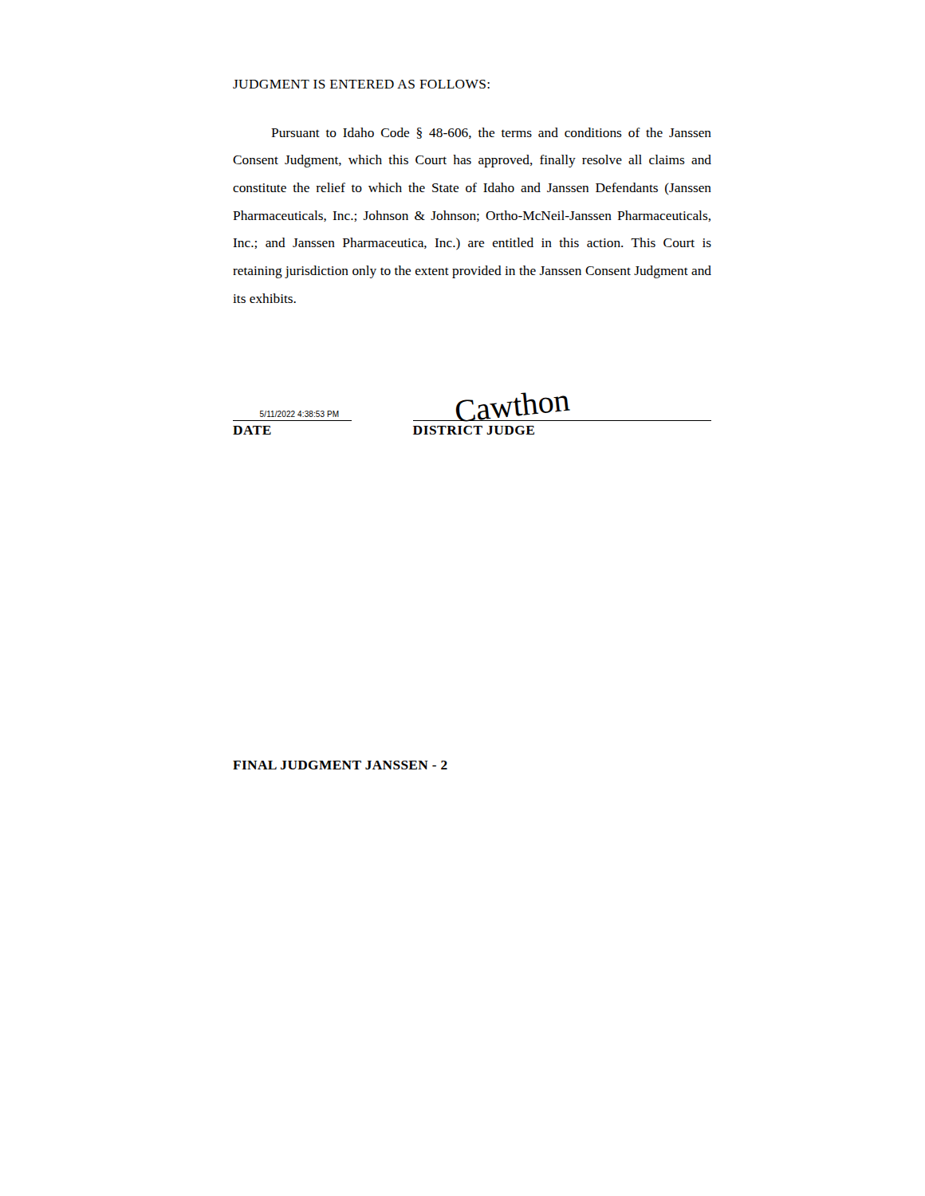JUDGMENT IS ENTERED AS FOLLOWS:
Pursuant to Idaho Code § 48-606, the terms and conditions of the Janssen Consent Judgment, which this Court has approved, finally resolve all claims and constitute the relief to which the State of Idaho and Janssen Defendants (Janssen Pharmaceuticals, Inc.; Johnson & Johnson; Ortho-McNeil-Janssen Pharmaceuticals, Inc.; and Janssen Pharmaceutica, Inc.) are entitled in this action. This Court is retaining jurisdiction only to the extent provided in the Janssen Consent Judgment and its exhibits.
5/11/2022 4:38:53 PM
DATE
Cawthon
DISTRICT JUDGE
FINAL JUDGMENT JANSSEN - 2